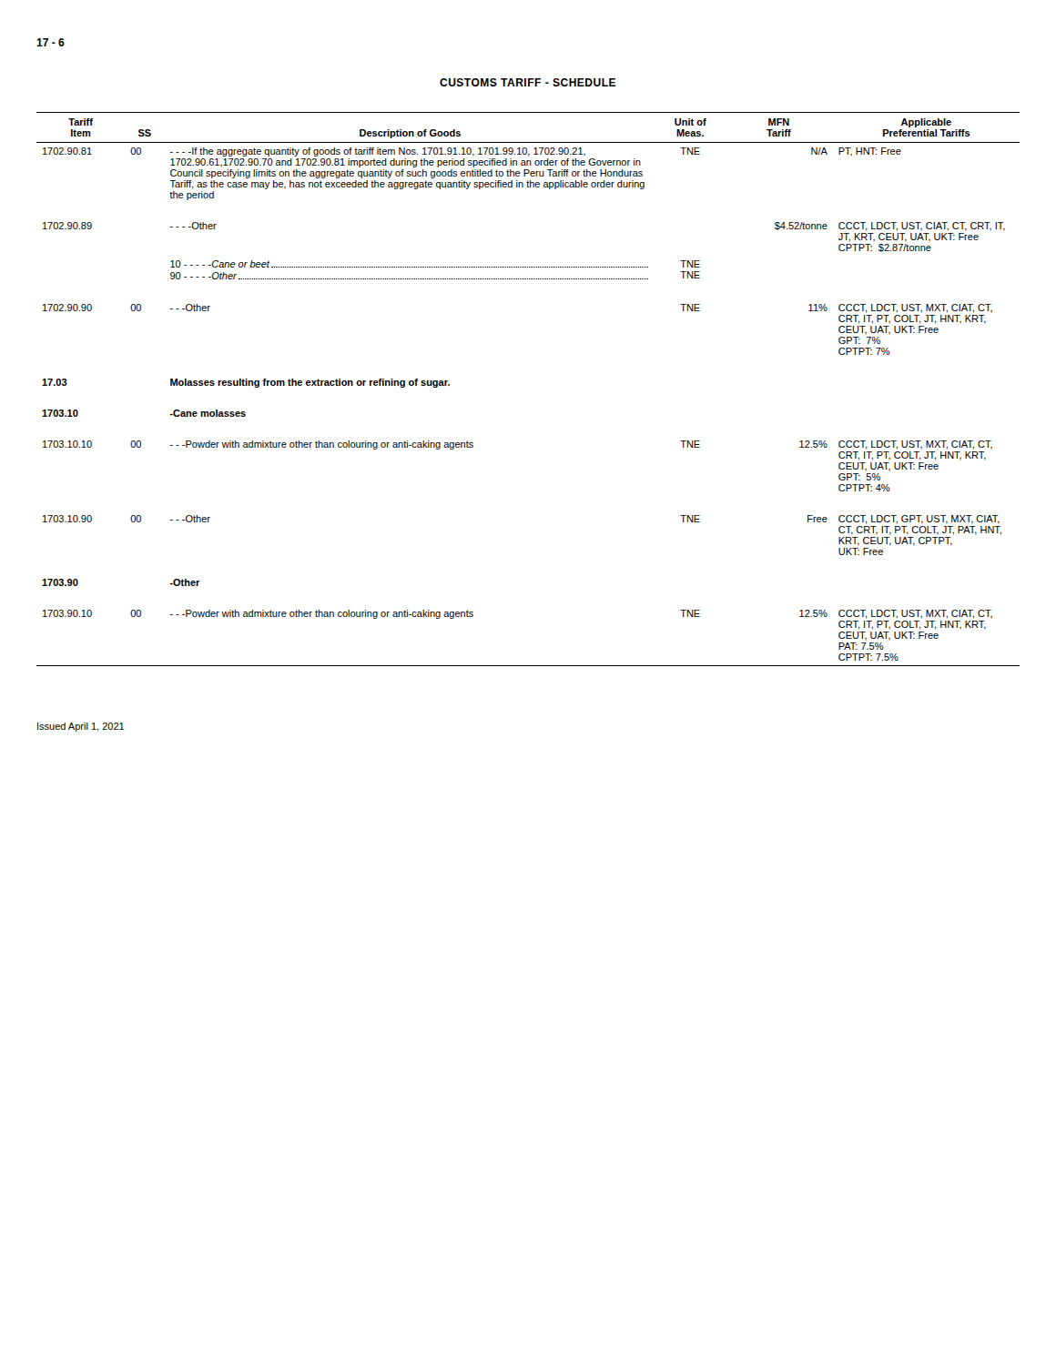17 - 6
CUSTOMS TARIFF - SCHEDULE
| Tariff Item | SS | Description of Goods | Unit of Meas. | MFN Tariff | Applicable Preferential Tariffs |
| --- | --- | --- | --- | --- | --- |
| 1702.90.81 | 00 | - - - -If the aggregate quantity of goods of tariff item Nos. 1701.91.10, 1701.99.10, 1702.90.21, 1702.90.61,1702.90.70 and 1702.90.81 imported during the period specified in an order of the Governor in Council specifying limits on the aggregate quantity of such goods entitled to the Peru Tariff or the Honduras Tariff, as the case may be, has not exceeded the aggregate quantity specified in the applicable order during the period | TNE | N/A | PT, HNT: Free |
| 1702.90.89 | | - - - -Other | | $4.52/tonne | CCCT, LDCT, UST, CIAT, CT, CRT, IT, JT, KRT, CEUT, UAT, UKT: Free CPTPT: $2.87/tonne |
| | | 10 - - - - - Cane or beet 90 - - - - - Other | TNE TNE | | |
| 1702.90.90 | 00 | - - -Other | TNE | 11% | CCCT, LDCT, UST, MXT, CIAT, CT, CRT, IT, PT, COLT, JT, HNT, KRT, CEUT, UAT, UKT: Free GPT: 7% CPTPT: 7% |
| 17.03 | | Molasses resulting from the extraction or refining of sugar. | | | |
| 1703.10 | | -Cane molasses | | | |
| 1703.10.10 | 00 | - - -Powder with admixture other than colouring or anti-caking agents | TNE | 12.5% | CCCT, LDCT, UST, MXT, CIAT, CT, CRT, IT, PT, COLT, JT, HNT, KRT, CEUT, UAT, UKT: Free GPT: 5% CPTPT: 4% |
| 1703.10.90 | 00 | - - -Other | TNE | Free | CCCT, LDCT, GPT, UST, MXT, CIAT, CT, CRT, IT, PT, COLT, JT, PAT, HNT, KRT, CEUT, UAT, CPTPT, UKT: Free |
| 1703.90 | | -Other | | | |
| 1703.90.10 | 00 | - - -Powder with admixture other than colouring or anti-caking agents | TNE | 12.5% | CCCT, LDCT, UST, MXT, CIAT, CT, CRT, IT, PT, COLT, JT, HNT, KRT, CEUT, UAT, UKT: Free PAT: 7.5% CPTPT: 7.5% |
Issued April 1, 2021